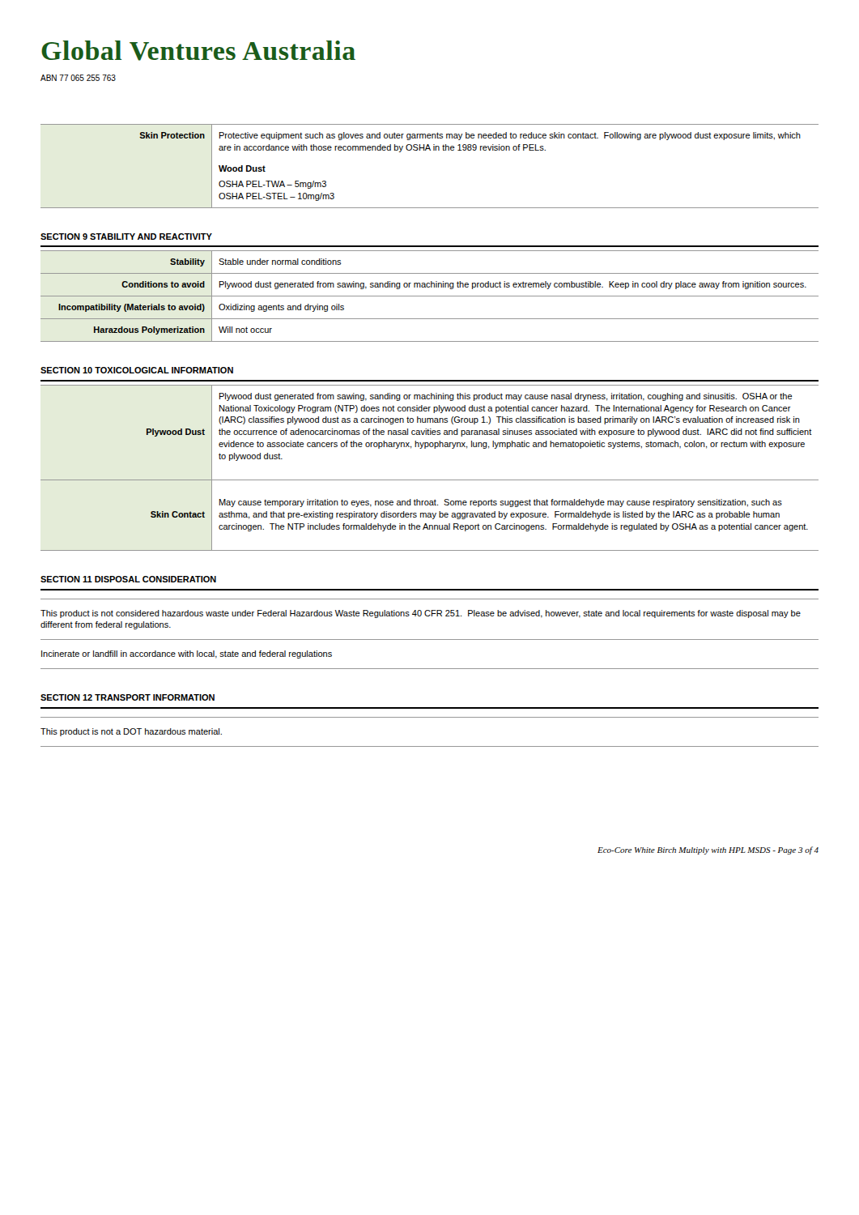Global Ventures Australia
ABN 77 065 255 763
| Skin Protection | Protective equipment such as gloves and outer garments may be needed to reduce skin contact. Following are plywood dust exposure limits, which are in accordance with those recommended by OSHA in the 1989 revision of PELs. Wood Dust OSHA PEL-TWA – 5mg/m3 OSHA PEL-STEL – 10mg/m3 |
SECTION 9 STABILITY AND REACTIVITY
| Stability | Stable under normal conditions |
| Conditions to avoid | Plywood dust generated from sawing, sanding or machining the product is extremely combustible. Keep in cool dry place away from ignition sources. |
| Incompatibility (Materials to avoid) | Oxidizing agents and drying oils |
| Harazdous Polymerization | Will not occur |
SECTION 10 TOXICOLOGICAL INFORMATION
| Plywood Dust | Plywood dust generated from sawing, sanding or machining this product may cause nasal dryness, irritation, coughing and sinusitis. OSHA or the National Toxicology Program (NTP) does not consider plywood dust a potential cancer hazard. The International Agency for Research on Cancer (IARC) classifies plywood dust as a carcinogen to humans (Group 1.) This classification is based primarily on IARC’s evaluation of increased risk in the occurrence of adenocarcinomas of the nasal cavities and paranasal sinuses associated with exposure to plywood dust. IARC did not find sufficient evidence to associate cancers of the oropharynx, hypopharynx, lung, lymphatic and hematopoietic systems, stomach, colon, or rectum with exposure to plywood dust. |
| Skin Contact | May cause temporary irritation to eyes, nose and throat. Some reports suggest that formaldehyde may cause respiratory sensitization, such as asthma, and that pre-existing respiratory disorders may be aggravated by exposure. Formaldehyde is listed by the IARC as a probable human carcinogen. The NTP includes formaldehyde in the Annual Report on Carcinogens. Formaldehyde is regulated by OSHA as a potential cancer agent. |
SECTION 11 DISPOSAL CONSIDERATION
This product is not considered hazardous waste under Federal Hazardous Waste Regulations 40 CFR 251. Please be advised, however, state and local requirements for waste disposal may be different from federal regulations.
Incinerate or landfill in accordance with local, state and federal regulations
SECTION 12 TRANSPORT INFORMATION
This product is not a DOT hazardous material.
Eco-Core White Birch Multiply with HPL MSDS - Page 3 of 4